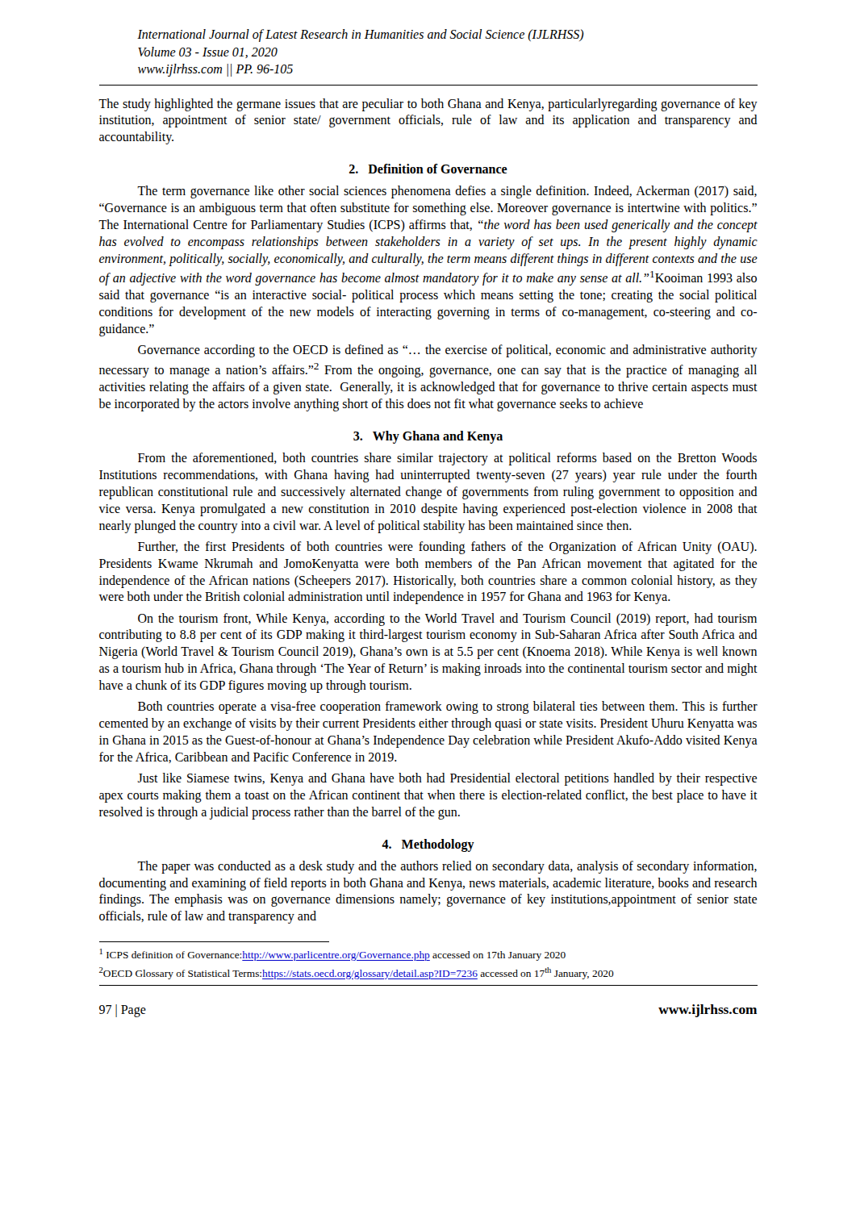International Journal of Latest Research in Humanities and Social Science (IJLRHSS)
Volume 03 - Issue 01, 2020
www.ijlrhss.com || PP. 96-105
The study highlighted the germane issues that are peculiar to both Ghana and Kenya, particularlyregarding governance of key institution, appointment of senior state/ government officials, rule of law and its application and transparency and accountability.
2. Definition of Governance
The term governance like other social sciences phenomena defies a single definition. Indeed, Ackerman (2017) said, “Governance is an ambiguous term that often substitute for something else. Moreover governance is intertwine with politics.” The International Centre for Parliamentary Studies (ICPS) affirms that, “the word has been used generically and the concept has evolved to encompass relationships between stakeholders in a variety of set ups. In the present highly dynamic environment, politically, socially, economically, and culturally, the term means different things in different contexts and the use of an adjective with the word governance has become almost mandatory for it to make any sense at all.”1Kooiman 1993 also said that governance “is an interactive social- political process which means setting the tone; creating the social political conditions for development of the new models of interacting governing in terms of co-management, co-steering and co-guidance.”
Governance according to the OECD is defined as “… the exercise of political, economic and administrative authority necessary to manage a nation’s affairs.”2 From the ongoing, governance, one can say that is the practice of managing all activities relating the affairs of a given state. Generally, it is acknowledged that for governance to thrive certain aspects must be incorporated by the actors involve anything short of this does not fit what governance seeks to achieve
3. Why Ghana and Kenya
From the aforementioned, both countries share similar trajectory at political reforms based on the Bretton Woods Institutions recommendations, with Ghana having had uninterrupted twenty-seven (27 years) year rule under the fourth republican constitutional rule and successively alternated change of governments from ruling government to opposition and vice versa. Kenya promulgated a new constitution in 2010 despite having experienced post-election violence in 2008 that nearly plunged the country into a civil war. A level of political stability has been maintained since then.
Further, the first Presidents of both countries were founding fathers of the Organization of African Unity (OAU). Presidents Kwame Nkrumah and JomoKenyatta were both members of the Pan African movement that agitated for the independence of the African nations (Scheepers 2017). Historically, both countries share a common colonial history, as they were both under the British colonial administration until independence in 1957 for Ghana and 1963 for Kenya.
On the tourism front, While Kenya, according to the World Travel and Tourism Council (2019) report, had tourism contributing to 8.8 per cent of its GDP making it third-largest tourism economy in Sub-Saharan Africa after South Africa and Nigeria (World Travel & Tourism Council 2019), Ghana’s own is at 5.5 per cent (Knoema 2018). While Kenya is well known as a tourism hub in Africa, Ghana through ‘The Year of Return’ is making inroads into the continental tourism sector and might have a chunk of its GDP figures moving up through tourism.
Both countries operate a visa-free cooperation framework owing to strong bilateral ties between them. This is further cemented by an exchange of visits by their current Presidents either through quasi or state visits. President Uhuru Kenyatta was in Ghana in 2015 as the Guest-of-honour at Ghana’s Independence Day celebration while President Akufo-Addo visited Kenya for the Africa, Caribbean and Pacific Conference in 2019.
Just like Siamese twins, Kenya and Ghana have both had Presidential electoral petitions handled by their respective apex courts making them a toast on the African continent that when there is election-related conflict, the best place to have it resolved is through a judicial process rather than the barrel of the gun.
4. Methodology
The paper was conducted as a desk study and the authors relied on secondary data, analysis of secondary information, documenting and examining of field reports in both Ghana and Kenya, news materials, academic literature, books and research findings. The emphasis was on governance dimensions namely; governance of key institutions,appointment of senior state officials, rule of law and transparency and
1 ICPS definition of Governance:http://www.parlicentre.org/Governance.php accessed on 17th January 2020
2OECD Glossary of Statistical Terms:https://stats.oecd.org/glossary/detail.asp?ID=7236 accessed on 17th January, 2020
97 | Page www.ijlrhss.com